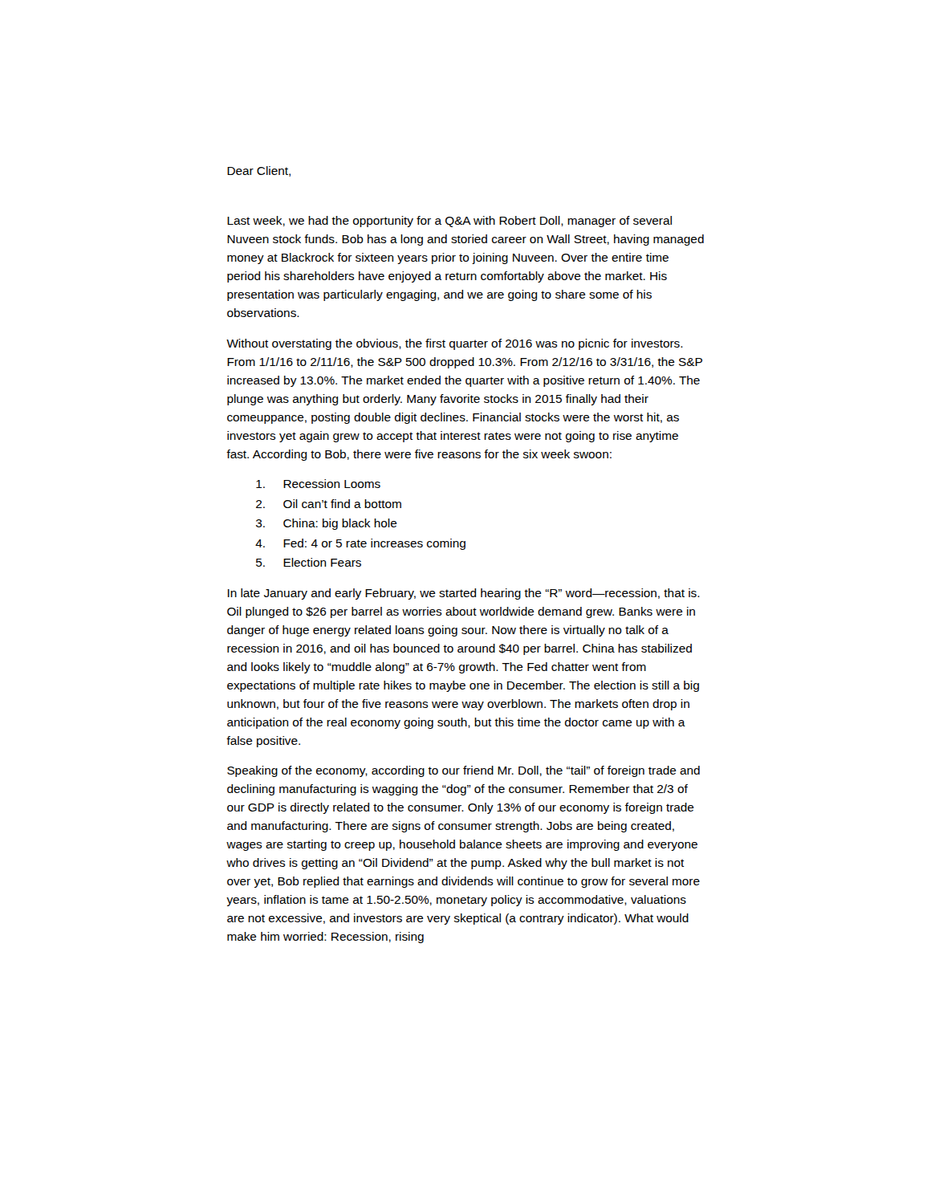Dear Client,
Last week, we had the opportunity for a Q&A with Robert Doll, manager of several Nuveen stock funds. Bob has a long and storied career on Wall Street, having managed money at Blackrock for sixteen years prior to joining Nuveen. Over the entire time period his shareholders have enjoyed a return comfortably above the market. His presentation was particularly engaging, and we are going to share some of his observations.
Without overstating the obvious, the first quarter of 2016 was no picnic for investors. From 1/1/16 to 2/11/16, the S&P 500 dropped 10.3%. From 2/12/16 to 3/31/16, the S&P increased by 13.0%. The market ended the quarter with a positive return of 1.40%. The plunge was anything but orderly. Many favorite stocks in 2015 finally had their comeuppance, posting double digit declines. Financial stocks were the worst hit, as investors yet again grew to accept that interest rates were not going to rise anytime fast. According to Bob, there were five reasons for the six week swoon:
Recession Looms
Oil can’t find a bottom
China: big black hole
Fed: 4 or 5 rate increases coming
Election Fears
In late January and early February, we started hearing the “R” word—recession, that is. Oil plunged to $26 per barrel as worries about worldwide demand grew. Banks were in danger of huge energy related loans going sour. Now there is virtually no talk of a recession in 2016, and oil has bounced to around $40 per barrel. China has stabilized and looks likely to “muddle along” at 6-7% growth. The Fed chatter went from expectations of multiple rate hikes to maybe one in December. The election is still a big unknown, but four of the five reasons were way overblown. The markets often drop in anticipation of the real economy going south, but this time the doctor came up with a false positive.
Speaking of the economy, according to our friend Mr. Doll, the “tail” of foreign trade and declining manufacturing is wagging the “dog” of the consumer. Remember that 2/3 of our GDP is directly related to the consumer. Only 13% of our economy is foreign trade and manufacturing. There are signs of consumer strength. Jobs are being created, wages are starting to creep up, household balance sheets are improving and everyone who drives is getting an “Oil Dividend” at the pump. Asked why the bull market is not over yet, Bob replied that earnings and dividends will continue to grow for several more years, inflation is tame at 1.50-2.50%, monetary policy is accommodative, valuations are not excessive, and investors are very skeptical (a contrary indicator). What would make him worried: Recession, rising